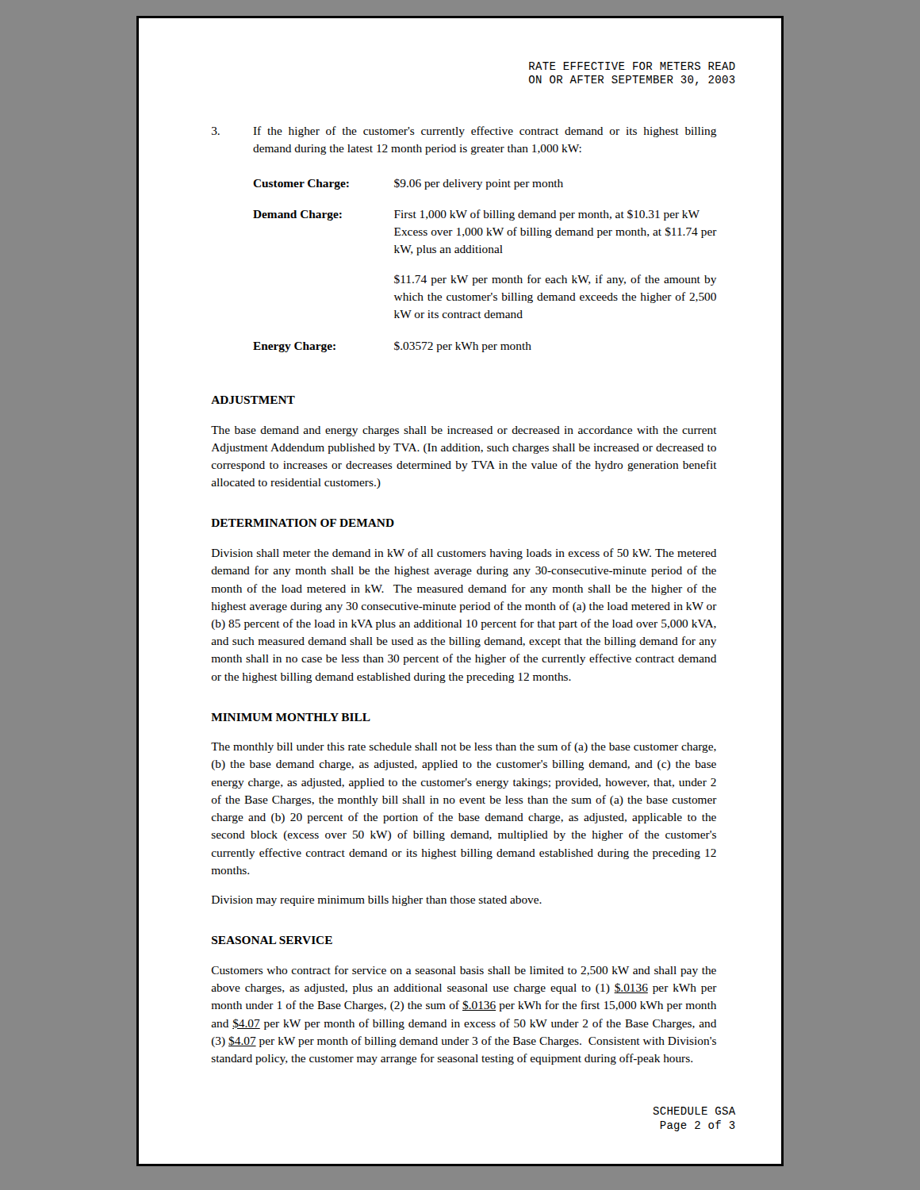RATE EFFECTIVE FOR METERS READ
ON OR AFTER SEPTEMBER 30, 2003
3.
If the higher of the customer's currently effective contract demand or its highest billing demand during the latest 12 month period is greater than 1,000 kW:
| Customer Charge: | $9.06 per delivery point per month |
| Demand Charge: | First 1,000 kW of billing demand per month, at $10.31 per kW Excess over 1,000 kW of billing demand per month, at $11.74 per kW, plus an additional $11.74 per kW per month for each kW, if any, of the amount by which the customer's billing demand exceeds the higher of 2,500 kW or its contract demand |
| Energy Charge: | $.03572 per kWh per month |
ADJUSTMENT
The base demand and energy charges shall be increased or decreased in accordance with the current Adjustment Addendum published by TVA. (In addition, such charges shall be increased or decreased to correspond to increases or decreases determined by TVA in the value of the hydro generation benefit allocated to residential customers.)
DETERMINATION OF DEMAND
Division shall meter the demand in kW of all customers having loads in excess of 50 kW. The metered demand for any month shall be the highest average during any 30-consecutive-minute period of the month of the load metered in kW. The measured demand for any month shall be the higher of the highest average during any 30 consecutive-minute period of the month of (a) the load metered in kW or (b) 85 percent of the load in kVA plus an additional 10 percent for that part of the load over 5,000 kVA, and such measured demand shall be used as the billing demand, except that the billing demand for any month shall in no case be less than 30 percent of the higher of the currently effective contract demand or the highest billing demand established during the preceding 12 months.
MINIMUM MONTHLY BILL
The monthly bill under this rate schedule shall not be less than the sum of (a) the base customer charge, (b) the base demand charge, as adjusted, applied to the customer's billing demand, and (c) the base energy charge, as adjusted, applied to the customer's energy takings; provided, however, that, under 2 of the Base Charges, the monthly bill shall in no event be less than the sum of (a) the base customer charge and (b) 20 percent of the portion of the base demand charge, as adjusted, applicable to the second block (excess over 50 kW) of billing demand, multiplied by the higher of the customer's currently effective contract demand or its highest billing demand established during the preceding 12 months.
Division may require minimum bills higher than those stated above.
SEASONAL SERVICE
Customers who contract for service on a seasonal basis shall be limited to 2,500 kW and shall pay the above charges, as adjusted, plus an additional seasonal use charge equal to (1) $.0136 per kWh per month under 1 of the Base Charges, (2) the sum of $.0136 per kWh for the first 15,000 kWh per month and $4.07 per kW per month of billing demand in excess of 50 kW under 2 of the Base Charges, and (3) $4.07 per kW per month of billing demand under 3 of the Base Charges. Consistent with Division's standard policy, the customer may arrange for seasonal testing of equipment during off-peak hours.
SCHEDULE GSA
Page 2 of 3